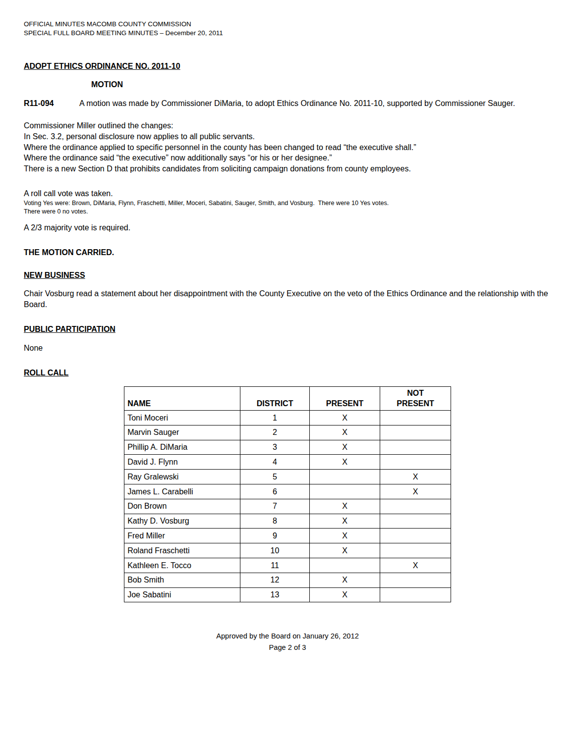OFFICIAL MINUTES MACOMB COUNTY COMMISSION
SPECIAL FULL BOARD MEETING MINUTES – December 20, 2011
ADOPT ETHICS ORDINANCE NO. 2011-10
MOTION
R11-094
A motion was made by Commissioner DiMaria, to adopt Ethics Ordinance No. 2011-10, supported by Commissioner Sauger.
Commissioner Miller outlined the changes:
In Sec. 3.2, personal disclosure now applies to all public servants.
Where the ordinance applied to specific personnel in the county has been changed to read “the executive shall.”
Where the ordinance said “the executive” now additionally says “or his or her designee.”
There is a new Section D that prohibits candidates from soliciting campaign donations from county employees.
A roll call vote was taken.
Voting Yes were: Brown, DiMaria, Flynn, Fraschetti, Miller, Moceri, Sabatini, Sauger, Smith, and Vosburg. There were 10 Yes votes.
There were 0 no votes.
A 2/3 majority vote is required.
The motion carried.
NEW BUSINESS
Chair Vosburg read a statement about her disappointment with the County Executive on the veto of the Ethics Ordinance and the relationship with the Board.
PUBLIC PARTICIPATION
None
ROLL CALL
| NAME | DISTRICT | PRESENT | NOT PRESENT |
| --- | --- | --- | --- |
| Toni Moceri | 1 | X | |
| Marvin Sauger | 2 | X | |
| Phillip A. DiMaria | 3 | X | |
| David J. Flynn | 4 | X | |
| Ray Gralewski | 5 | | X |
| James L. Carabelli | 6 | | X |
| Don Brown | 7 | X | |
| Kathy D. Vosburg | 8 | X | |
| Fred Miller | 9 | X | |
| Roland Fraschetti | 10 | X | |
| Kathleen E. Tocco | 11 | | X |
| Bob Smith | 12 | X | |
| Joe Sabatini | 13 | X | |
Approved by the Board on January 26, 2012
Page 2 of 3